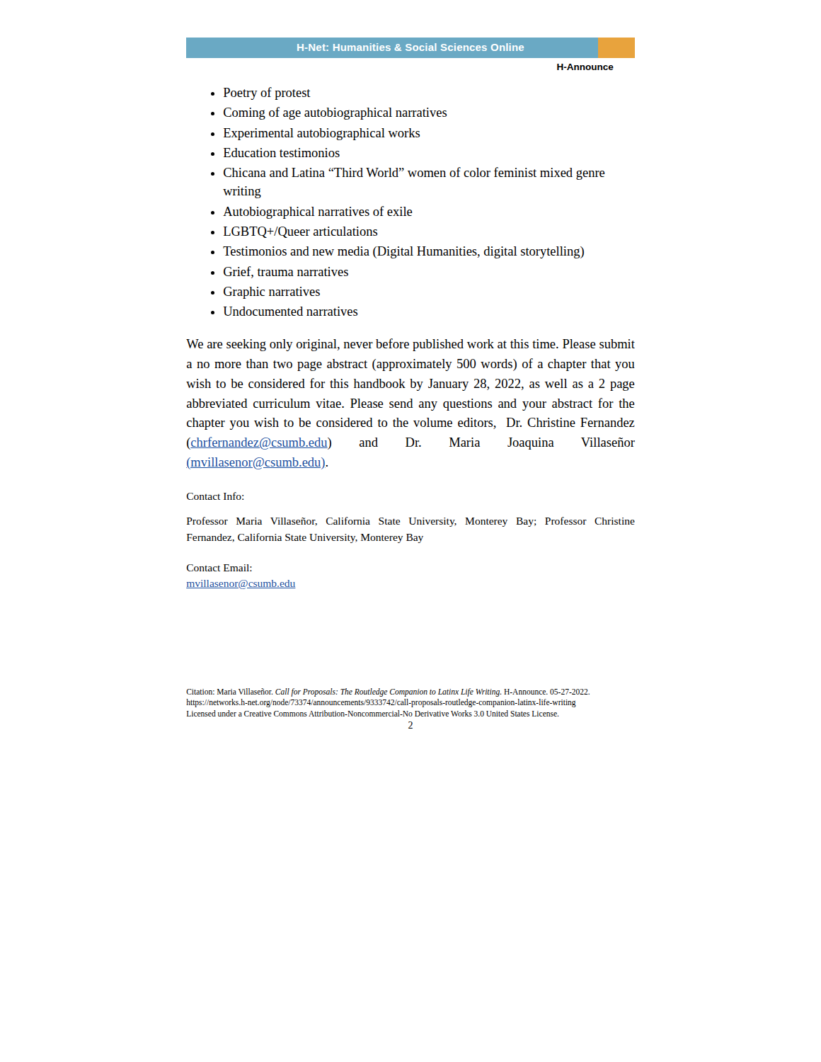H-Net: Humanities & Social Sciences Online
H-Announce
Poetry of protest
Coming of age autobiographical narratives
Experimental autobiographical works
Education testimonios
Chicana and Latina “Third World” women of color feminist mixed genre writing
Autobiographical narratives of exile
LGBTQ+/Queer articulations
Testimonios and new media (Digital Humanities, digital storytelling)
Grief, trauma narratives
Graphic narratives
Undocumented narratives
We are seeking only original, never before published work at this time. Please submit a no more than two page abstract (approximately 500 words) of a chapter that you wish to be considered for this handbook by January 28, 2022, as well as a 2 page abbreviated curriculum vitae. Please send any questions and your abstract for the chapter you wish to be considered to the volume editors, Dr. Christine Fernandez (chrfernandez@csumb.edu) and Dr. Maria Joaquina Villaseñor (mvillasenor@csumb.edu).
Contact Info:
Professor Maria Villaseñor, California State University, Monterey Bay; Professor Christine Fernandez, California State University, Monterey Bay
Contact Email:
mvillasenor@csumb.edu
Citation: Maria Villaseñor. Call for Proposals: The Routledge Companion to Latinx Life Writing. H-Announce. 05-27-2022.
https://networks.h-net.org/node/73374/announcements/9333742/call-proposals-routledge-companion-latinx-life-writing
Licensed under a Creative Commons Attribution-Noncommercial-No Derivative Works 3.0 United States License.
2